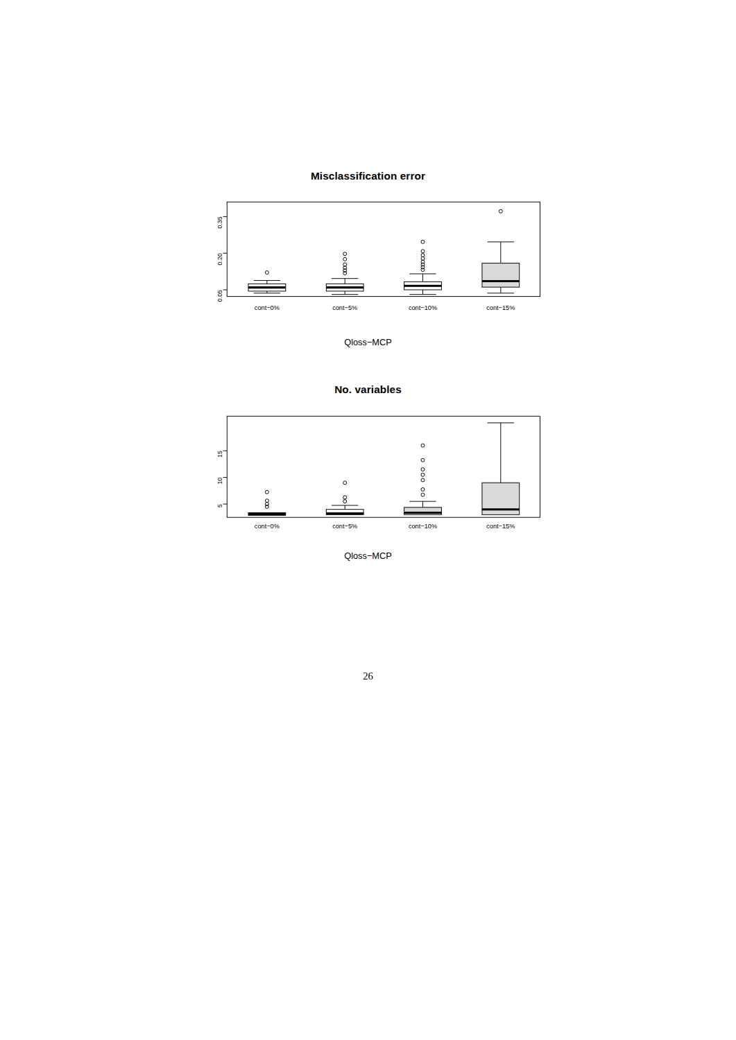Misclassification error
0.05 0.20 0.35 cont−0% cont−5% cont−10% cont−15%
Qloss−MCP
No. variables
5 10 15 cont−0% cont−5% cont−10% cont−15%
Qloss−MCP
26